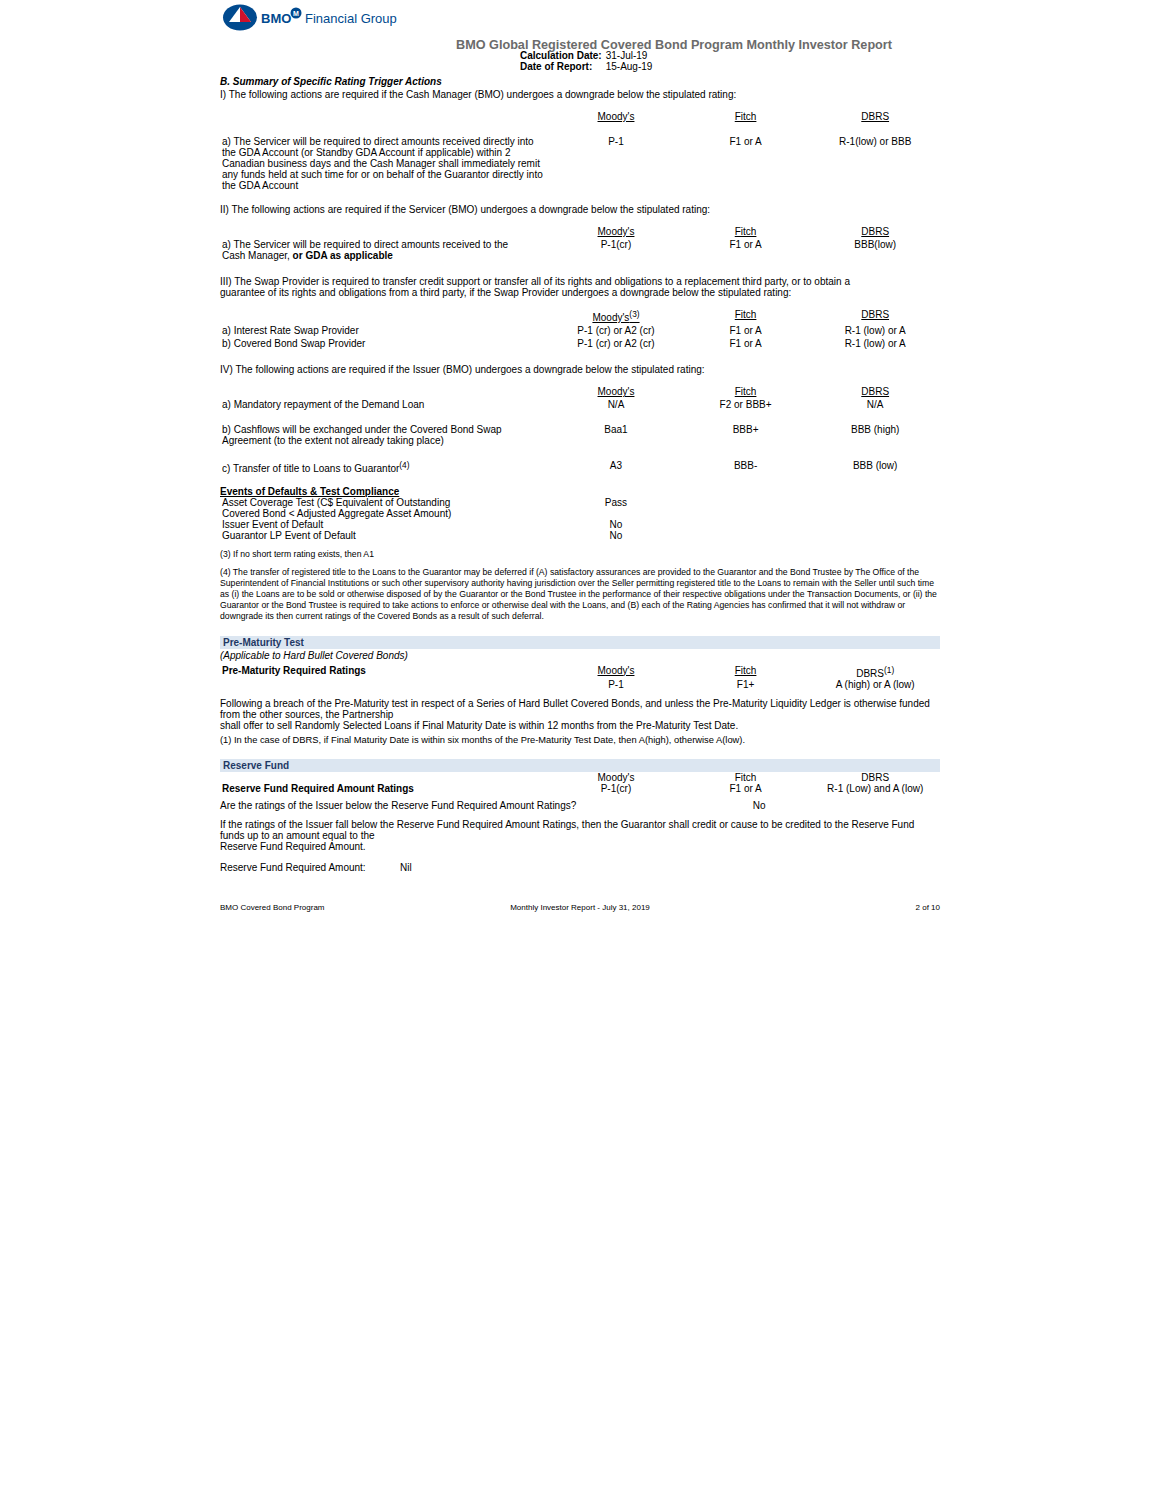BMO Global Registered Covered Bond Program Monthly Investor Report
| Calculation Date: | 31-Jul-19 |
| Date of Report: | 15-Aug-19 |
B. Summary of Specific Rating Trigger Actions
I) The following actions are required if the Cash Manager (BMO) undergoes a downgrade below the stipulated rating:
| | Moody's | Fitch | DBRS |
| a) The Servicer will be required to direct amounts received directly into the GDA Account (or Standby GDA Account if applicable) within 2 Canadian business days and the Cash Manager shall immediately remit any funds held at such time for or on behalf of the Guarantor directly into the GDA Account | P-1 | F1 or A | R-1(low) or BBB |
II) The following actions are required if the Servicer (BMO) undergoes a downgrade below the stipulated rating:
| | Moody's | Fitch | DBRS |
| a) The Servicer will be required to direct amounts received to the Cash Manager, or GDA as applicable | P-1(cr) | F1 or A | BBB(low) |
III) The Swap Provider is required to transfer credit support or transfer all of its rights and obligations to a replacement third party, or to obtain a
guarantee of its rights and obligations from a third party, if the Swap Provider undergoes a downgrade below the stipulated rating:
| | Moody's (3) | Fitch | DBRS |
| a) Interest Rate Swap Provider | P-1 (cr) or A2 (cr) | F1 or A | R-1 (low) or A |
| b) Covered Bond Swap Provider | P-1 (cr) or A2 (cr) | F1 or A | R-1 (low) or A |
IV) The following actions are required if the Issuer (BMO) undergoes a downgrade below the stipulated rating:
| | Moody's | Fitch | DBRS |
| a) Mandatory repayment of the Demand Loan | N/A | F2 or BBB+ | N/A |
| b) Cashflows will be exchanged under the Covered Bond Swap Agreement (to the extent not already taking place) | Baa1 | BBB+ | BBB (high) |
| c) Transfer of title to Loans to Guarantor (4) | A3 | BBB- | BBB (low) |
Events of Defaults & Test Compliance
| Asset Coverage Test (C$ Equivalent of Outstanding | Pass | | |
| Covered Bond < Adjusted Aggregate Asset Amount) | | | |
| Issuer Event of Default | No | | |
| Guarantor LP Event of Default | No | | |
(3) If no short term rating exists, then A1
(4) The transfer of registered title to the Loans to the Guarantor may be deferred if (A) satisfactory assurances are provided to the Guarantor and the Bond Trustee by The Office of the Superintendent of Financial Institutions or such other supervisory authority having jurisdiction over the Seller permitting registered title to the Loans to remain with the Seller until such time as (i) the Loans are to be sold or otherwise disposed of by the Guarantor or the Bond Trustee in the performance of their respective obligations under the Transaction Documents, or (ii) the Guarantor or the Bond Trustee is required to take actions to enforce or otherwise deal with the Loans, and (B) each of the Rating Agencies has confirmed that it will not withdraw or downgrade its then current ratings of the Covered Bonds as a result of such deferral.
Pre-Maturity Test
(Applicable to Hard Bullet Covered Bonds)
| Pre-Maturity Required Ratings | Moody's | Fitch | DBRS (1) |
| | P-1 | F1+ | A (high) or A (low) |
Following a breach of the Pre-Maturity test in respect of a Series of Hard Bullet Covered Bonds, and unless the Pre-Maturity Liquidity Ledger is otherwise funded from the other sources, the Partnership
shall offer to sell Randomly Selected Loans if Final Maturity Date is within 12 months from the Pre-Maturity Test Date.
(1) In the case of DBRS, if Final Maturity Date is within six months of the Pre-Maturity Test Date, then A(high), otherwise A(low).
Reserve Fund
| | Moody's | Fitch | DBRS |
| Reserve Fund Required Amount Ratings | P-1(cr) | F1 or A | R-1 (Low) and A (low) |
Are the ratings of the Issuer below the Reserve Fund Required Amount Ratings? No
If the ratings of the Issuer fall below the Reserve Fund Required Amount Ratings, then the Guarantor shall credit or cause to be credited to the Reserve Fund funds up to an amount equal to the
Reserve Fund Required Amount.
Reserve Fund Required Amount: Nil
| BMO Covered Bond Program | Monthly Investor Report - July 31, 2019 | 2 of 10 |